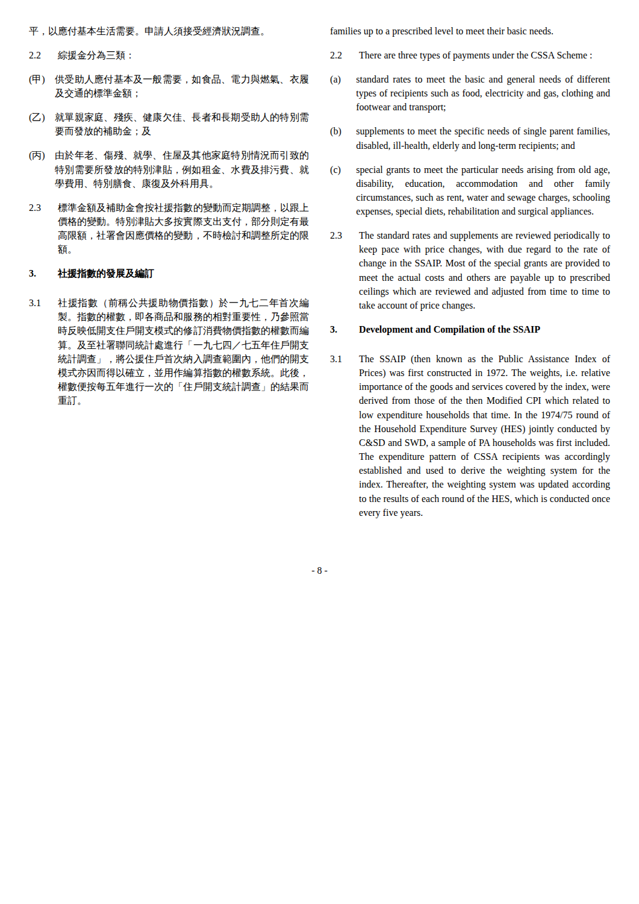平，以應付基本生活需要。申請人須接受經濟狀況調查。
2.2
綜援金分為三類：
(甲)
供受助人應付基本及一般需要，如食品、電力與燃氣、衣履及交通的標準金額；
(乙)
就單親家庭、殘疾、健康欠佳、長者和長期受助人的特別需要而發放的補助金；及
(丙)
由於年老、傷殘、就學、住屋及其他家庭特別情況而引致的特別需要所發放的特別津貼，例如租金、水費及排污費、就學費用、特別膳食、康復及外科用具。
2.3
標準金額及補助金會按社援指數的變動而定期調整，以跟上價格的變動。特別津貼大多按實際支出支付，部分則定有最高限額，社署會因應價格的變動，不時檢討和調整所定的限額。
3.
社援指數的發展及編訂
3.1
社援指數（前稱公共援助物價指數）於一九七二年首次編製。指數的權數，即各商品和服務的相對重要性，乃參照當時反映低開支住戶開支模式的修訂消費物價指數的權數而編算。及至社署聯同統計處進行「一九七四／七五年住戶開支統計調查」，將公援住戶首次納入調查範圍內，他們的開支模式亦因而得以確立，並用作編算指數的權數系統。此後，權數便按每五年進行一次的「住戶開支統計調查」的結果而重訂。
families up to a prescribed level to meet their basic needs.
2.2
There are three types of payments under the CSSA Scheme :
(a)
standard rates to meet the basic and general needs of different types of recipients such as food, electricity and gas, clothing and footwear and transport;
(b)
supplements to meet the specific needs of single parent families, disabled, ill-health, elderly and long-term recipients; and
(c)
special grants to meet the particular needs arising from old age, disability, education, accommodation and other family circumstances, such as rent, water and sewage charges, schooling expenses, special diets, rehabilitation and surgical appliances.
2.3
The standard rates and supplements are reviewed periodically to keep pace with price changes, with due regard to the rate of change in the SSAIP. Most of the special grants are provided to meet the actual costs and others are payable up to prescribed ceilings which are reviewed and adjusted from time to time to take account of price changes.
3.
Development and Compilation of the SSAIP
3.1
The SSAIP (then known as the Public Assistance Index of Prices) was first constructed in 1972. The weights, i.e. relative importance of the goods and services covered by the index, were derived from those of the then Modified CPI which related to low expenditure households that time. In the 1974/75 round of the Household Expenditure Survey (HES) jointly conducted by C&SD and SWD, a sample of PA households was first included. The expenditure pattern of CSSA recipients was accordingly established and used to derive the weighting system for the index. Thereafter, the weighting system was updated according to the results of each round of the HES, which is conducted once every five years.
- 8 -